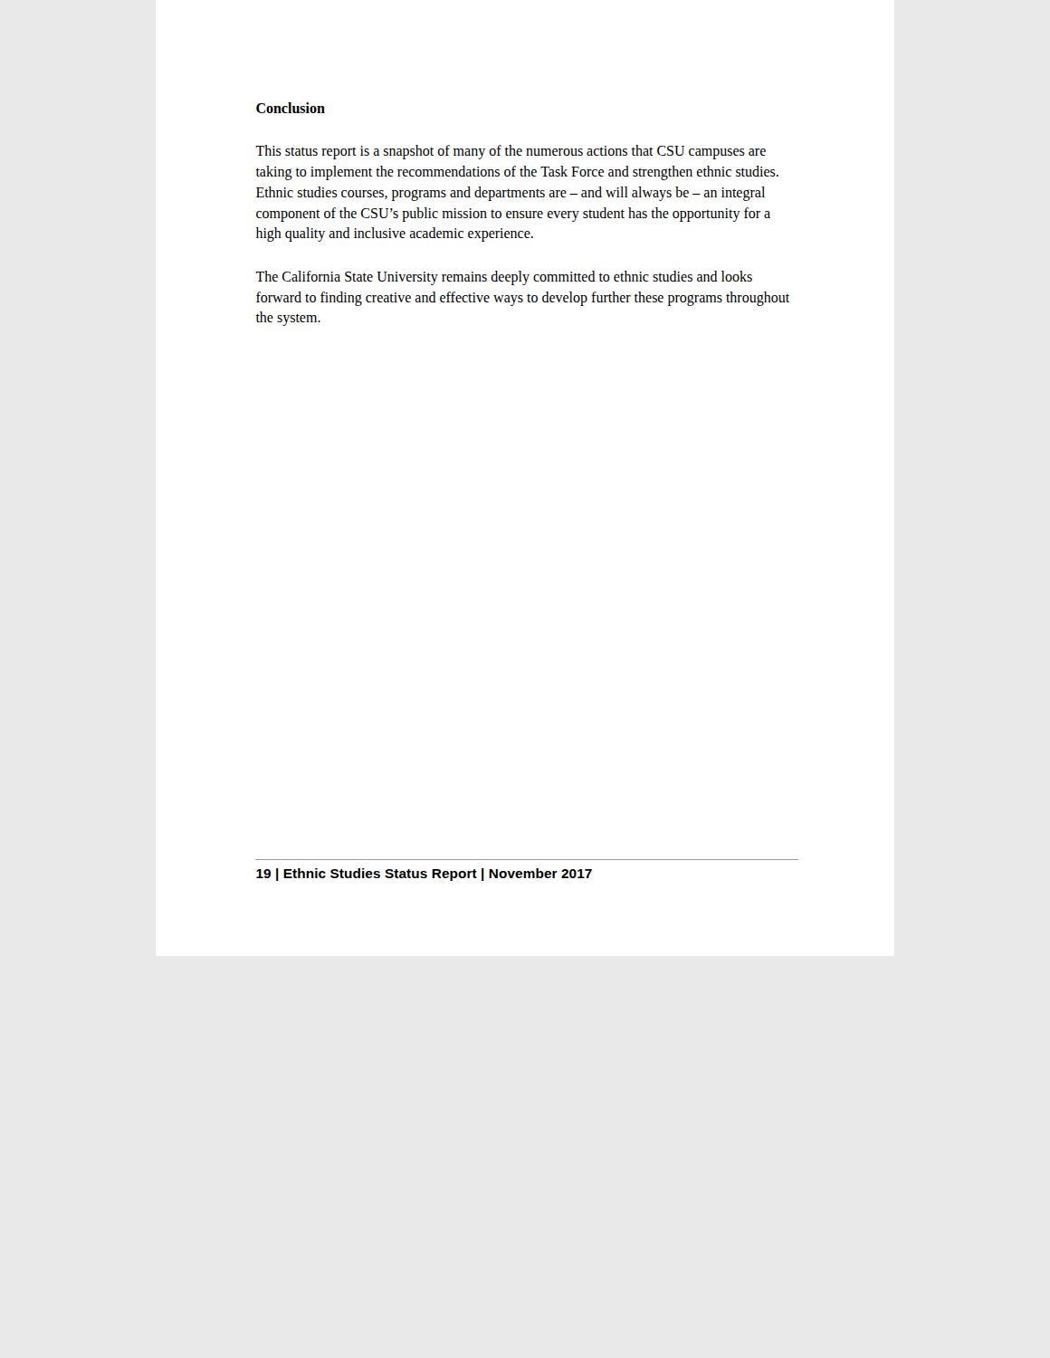Conclusion
This status report is a snapshot of many of the numerous actions that CSU campuses are taking to implement the recommendations of the Task Force and strengthen ethnic studies. Ethnic studies courses, programs and departments are – and will always be – an integral component of the CSU’s public mission to ensure every student has the opportunity for a high quality and inclusive academic experience.
The California State University remains deeply committed to ethnic studies and looks forward to finding creative and effective ways to develop further these programs throughout the system.
19 | Ethnic Studies Status Report | November 2017